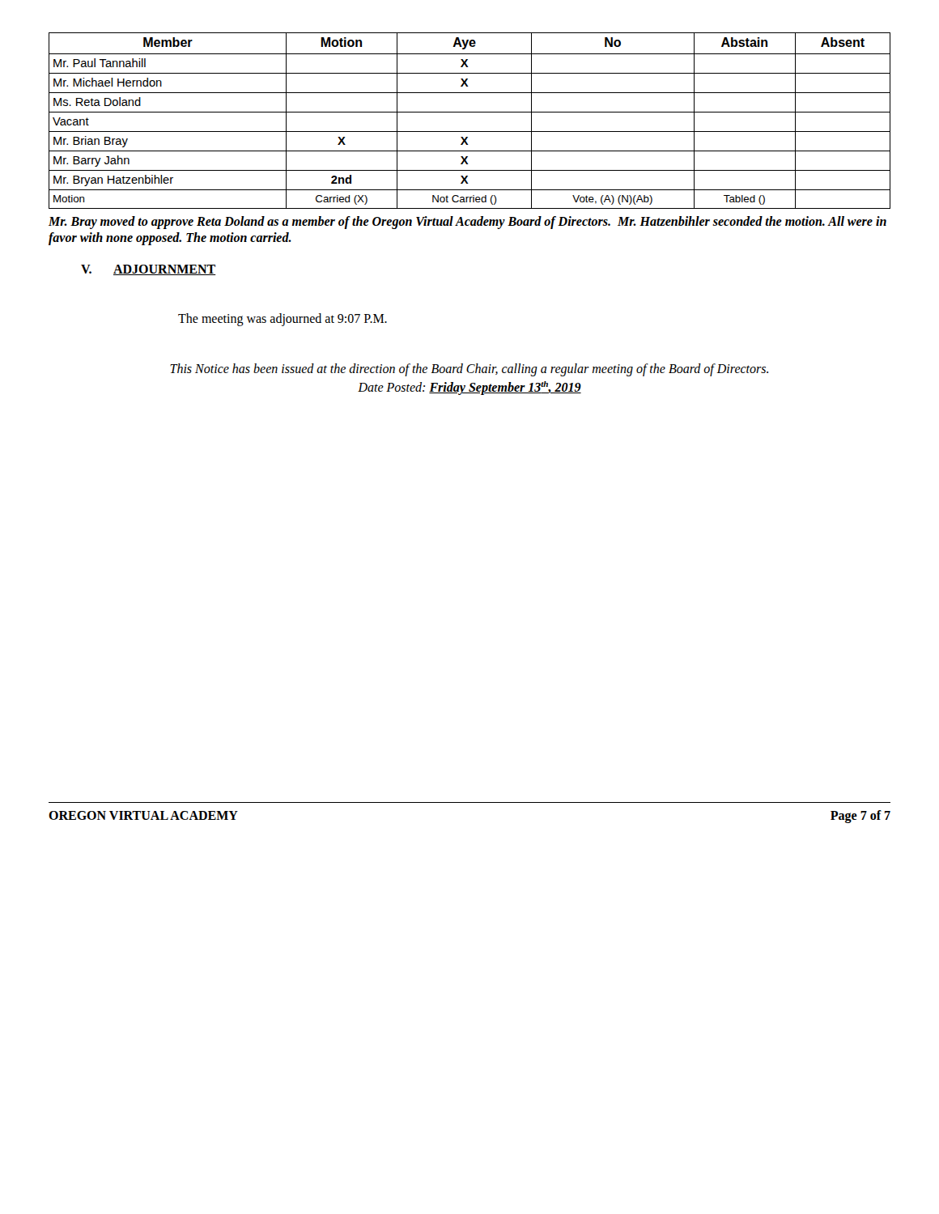| Member | Motion | Aye | No | Abstain | Absent |
| --- | --- | --- | --- | --- | --- |
| Mr. Paul Tannahill | | X | | | |
| Mr. Michael Herndon | | X | | | |
| Ms. Reta Doland | | | | | |
| Vacant | | | | | |
| Mr. Brian Bray | X | X | | | |
| Mr. Barry Jahn | | X | | | |
| Mr. Bryan Hatzenbihler | 2nd | X | | | |
| Motion | Carried (X) | Not Carried () | Vote, (A) (N)(Ab) | Tabled () | |
Mr. Bray moved to approve Reta Doland as a member of the Oregon Virtual Academy Board of Directors. Mr. Hatzenbihler seconded the motion. All were in favor with none opposed. The motion carried.
V. ADJOURNMENT
The meeting was adjourned at 9:07 P.M.
This Notice has been issued at the direction of the Board Chair, calling a regular meeting of the Board of Directors.
Date Posted: Friday September 13th, 2019
OREGON VIRTUAL ACADEMY Page 7 of 7